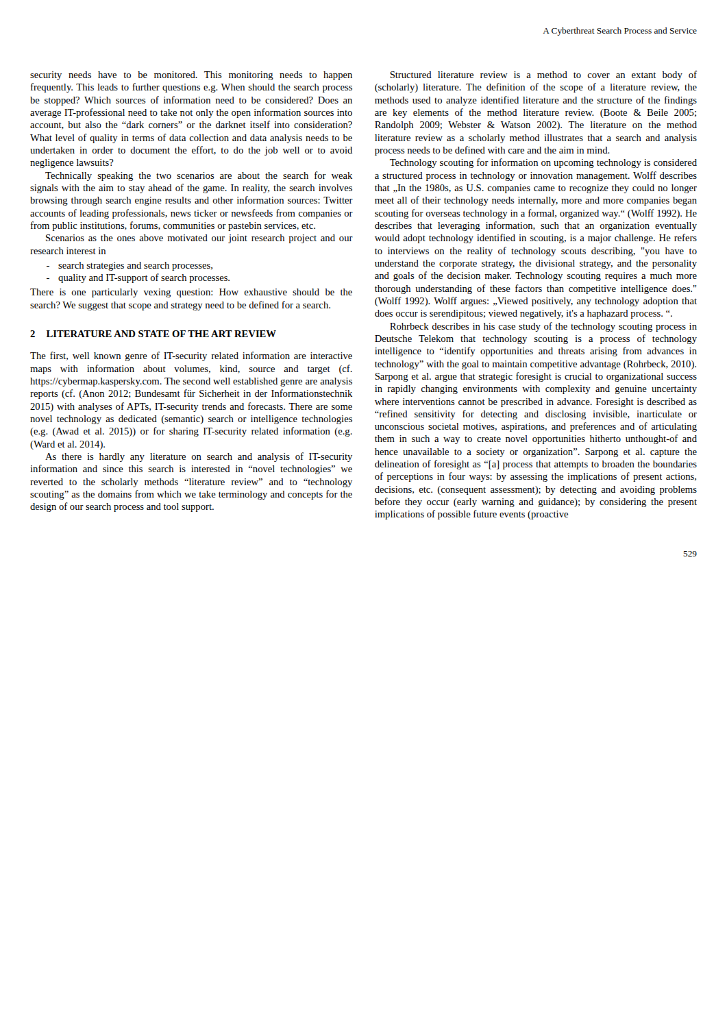A Cyberthreat Search Process and Service
security needs have to be monitored. This monitoring needs to happen frequently. This leads to further questions e.g. When should the search process be stopped? Which sources of information need to be considered? Does an average IT-professional need to take not only the open information sources into account, but also the “dark corners” or the darknet itself into consideration? What level of quality in terms of data collection and data analysis needs to be undertaken in order to document the effort, to do the job well or to avoid negligence lawsuits?
Technically speaking the two scenarios are about the search for weak signals with the aim to stay ahead of the game. In reality, the search involves browsing through search engine results and other information sources: Twitter accounts of leading professionals, news ticker or newsfeeds from companies or from public institutions, forums, communities or pastebin services, etc.
Scenarios as the ones above motivated our joint research project and our research interest in
search strategies and search processes,
quality and IT-support of search processes.
There is one particularly vexing question: How exhaustive should be the search? We suggest that scope and strategy need to be defined for a search.
2 LITERATURE AND STATE OF THE ART REVIEW
The first, well known genre of IT-security related information are interactive maps with information about volumes, kind, source and target (cf. https://cybermap.kaspersky.com. The second well established genre are analysis reports (cf. (Anon 2012; Bundesamt für Sicherheit in der Informationstechnik 2015) with analyses of APTs, IT-security trends and forecasts. There are some novel technology as dedicated (semantic) search or intelligence technologies (e.g. (Awad et al. 2015)) or for sharing IT-security related information (e.g. (Ward et al. 2014).
As there is hardly any literature on search and analysis of IT-security information and since this search is interested in “novel technologies” we reverted to the scholarly methods “literature review” and to “technology scouting” as the domains from which we take terminology and concepts for the design of our search process and tool support.
Structured literature review is a method to cover an extant body of (scholarly) literature. The definition of the scope of a literature review, the methods used to analyze identified literature and the structure of the findings are key elements of the method literature review. (Boote & Beile 2005; Randolph 2009; Webster & Watson 2002). The literature on the method literature review as a scholarly method illustrates that a search and analysis process needs to be defined with care and the aim in mind.
Technology scouting for information on upcoming technology is considered a structured process in technology or innovation management. Wolff describes that „In the 1980s, as U.S. companies came to recognize they could no longer meet all of their technology needs internally, more and more companies began scouting for overseas technology in a formal, organized way.“ (Wolff 1992). He describes that leveraging information, such that an organization eventually would adopt technology identified in scouting, is a major challenge. He refers to interviews on the reality of technology scouts describing, "you have to understand the corporate strategy, the divisional strategy, and the personality and goals of the decision maker. Technology scouting requires a much more thorough understanding of these factors than competitive intelligence does." (Wolff 1992). Wolff argues: „Viewed positively, any technology adoption that does occur is serendipitous; viewed negatively, it's a haphazard process. “.
Rohrbeck describes in his case study of the technology scouting process in Deutsche Telekom that technology scouting is a process of technology intelligence to “identify opportunities and threats arising from advances in technology” with the goal to maintain competitive advantage (Rohrbeck, 2010). Sarpong et al. argue that strategic foresight is crucial to organizational success in rapidly changing environments with complexity and genuine uncertainty where interventions cannot be prescribed in advance. Foresight is described as “refined sensitivity for detecting and disclosing invisible, inarticulate or unconscious societal motives, aspirations, and preferences and of articulating them in such a way to create novel opportunities hitherto unthought-of and hence unavailable to a society or organization”. Sarpong et al. capture the delineation of foresight as “[a] process that attempts to broaden the boundaries of perceptions in four ways: by assessing the implications of present actions, decisions, etc. (consequent assessment); by detecting and avoiding problems before they occur (early warning and guidance); by considering the present implications of possible future events (proactive
529